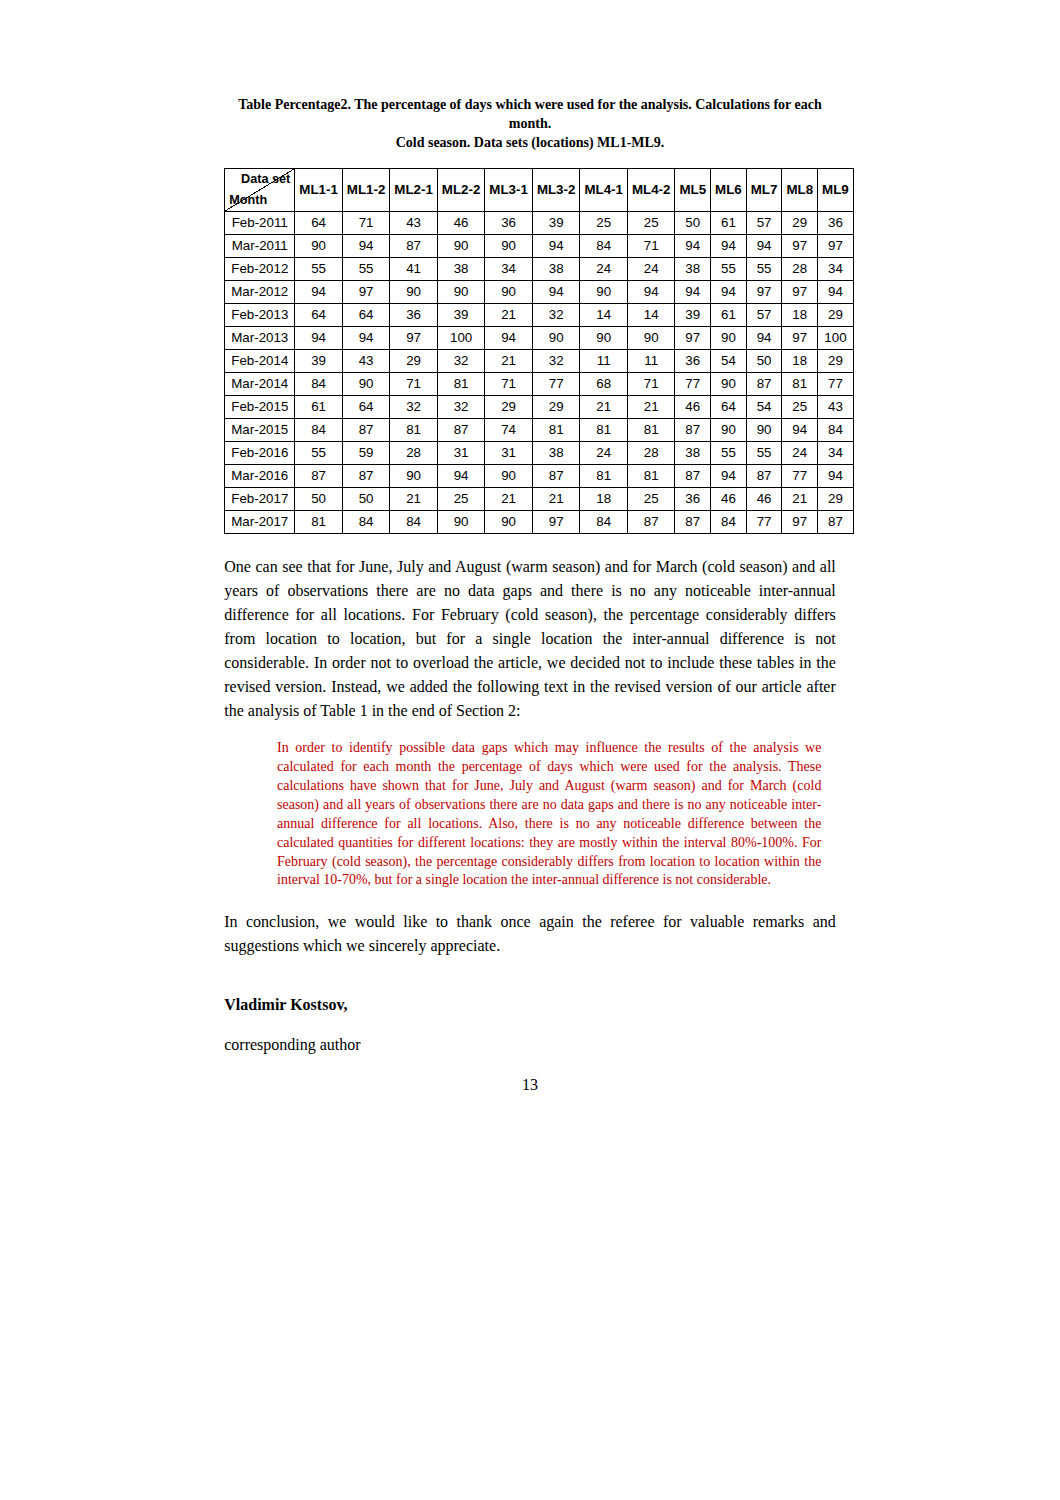Table Percentage2. The percentage of days which were used for the analysis. Calculations for each month.
Cold season. Data sets (locations) ML1-ML9.
| Data set Month | ML1-1 | ML1-2 | ML2-1 | ML2-2 | ML3-1 | ML3-2 | ML4-1 | ML4-2 | ML5 | ML6 | ML7 | ML8 | ML9 |
| --- | --- | --- | --- | --- | --- | --- | --- | --- | --- | --- | --- | --- | --- |
| Feb-2011 | 64 | 71 | 43 | 46 | 36 | 39 | 25 | 25 | 50 | 61 | 57 | 29 | 36 |
| Mar-2011 | 90 | 94 | 87 | 90 | 90 | 94 | 84 | 71 | 94 | 94 | 94 | 97 | 97 |
| Feb-2012 | 55 | 55 | 41 | 38 | 34 | 38 | 24 | 24 | 38 | 55 | 55 | 28 | 34 |
| Mar-2012 | 94 | 97 | 90 | 90 | 90 | 94 | 90 | 94 | 94 | 94 | 97 | 97 | 94 |
| Feb-2013 | 64 | 64 | 36 | 39 | 21 | 32 | 14 | 14 | 39 | 61 | 57 | 18 | 29 |
| Mar-2013 | 94 | 94 | 97 | 100 | 94 | 90 | 90 | 90 | 97 | 90 | 94 | 97 | 100 |
| Feb-2014 | 39 | 43 | 29 | 32 | 21 | 32 | 11 | 11 | 36 | 54 | 50 | 18 | 29 |
| Mar-2014 | 84 | 90 | 71 | 81 | 71 | 77 | 68 | 71 | 77 | 90 | 87 | 81 | 77 |
| Feb-2015 | 61 | 64 | 32 | 32 | 29 | 29 | 21 | 21 | 46 | 64 | 54 | 25 | 43 |
| Mar-2015 | 84 | 87 | 81 | 87 | 74 | 81 | 81 | 81 | 87 | 90 | 90 | 94 | 84 |
| Feb-2016 | 55 | 59 | 28 | 31 | 31 | 38 | 24 | 28 | 38 | 55 | 55 | 24 | 34 |
| Mar-2016 | 87 | 87 | 90 | 94 | 90 | 87 | 81 | 81 | 87 | 94 | 87 | 77 | 94 |
| Feb-2017 | 50 | 50 | 21 | 25 | 21 | 21 | 18 | 25 | 36 | 46 | 46 | 21 | 29 |
| Mar-2017 | 81 | 84 | 84 | 90 | 90 | 97 | 84 | 87 | 87 | 84 | 77 | 97 | 87 |
One can see that for June, July and August (warm season) and for March (cold season) and all years of observations there are no data gaps and there is no any noticeable inter-annual difference for all locations. For February (cold season), the percentage considerably differs from location to location, but for a single location the inter-annual difference is not considerable. In order not to overload the article, we decided not to include these tables in the revised version. Instead, we added the following text in the revised version of our article after the analysis of Table 1 in the end of Section 2:
In order to identify possible data gaps which may influence the results of the analysis we calculated for each month the percentage of days which were used for the analysis. These calculations have shown that for June, July and August (warm season) and for March (cold season) and all years of observations there are no data gaps and there is no any noticeable inter-annual difference for all locations. Also, there is no any noticeable difference between the calculated quantities for different locations: they are mostly within the interval 80%-100%. For February (cold season), the percentage considerably differs from location to location within the interval 10-70%, but for a single location the inter-annual difference is not considerable.
In conclusion, we would like to thank once again the referee for valuable remarks and suggestions which we sincerely appreciate.
Vladimir Kostsov,
corresponding author
13